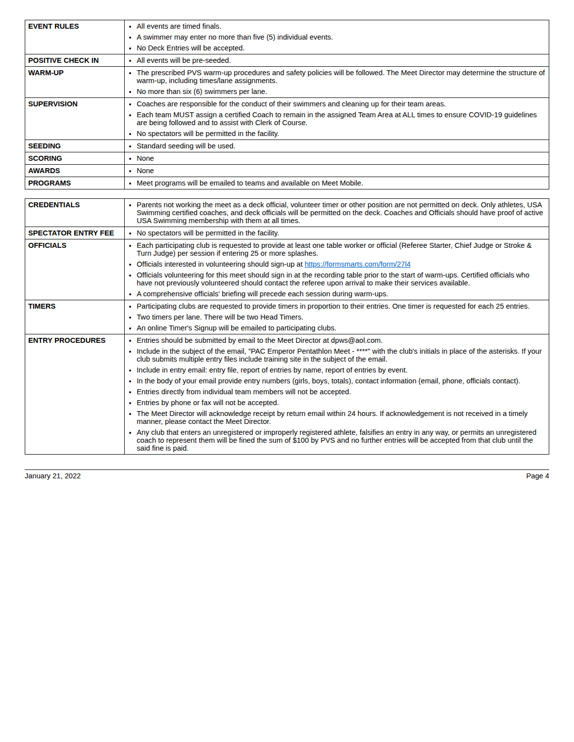| Event Rules | All events are timed finals. A swimmer may enter no more than five (5) individual events. No Deck Entries will be accepted. |
| Positive Check In | All events will be pre-seeded. |
| Warm-Up | The prescribed PVS warm-up procedures and safety policies will be followed. The Meet Director may determine the structure of warm-up, including times/lane assignments. No more than six (6) swimmers per lane. |
| Supervision | Coaches are responsible for the conduct of their swimmers and cleaning up for their team areas. Each team MUST assign a certified Coach to remain in the assigned Team Area at ALL times to ensure COVID-19 guidelines are being followed and to assist with Clerk of Course. No spectators will be permitted in the facility. |
| Seeding | Standard seeding will be used. |
| Scoring | None |
| Awards | None |
| Programs | Meet programs will be emailed to teams and available on Meet Mobile. |
| Credentials | Parents not working the meet as a deck official, volunteer timer or other position are not permitted on deck. Only athletes, USA Swimming certified coaches, and deck officials will be permitted on the deck. Coaches and Officials should have proof of active USA Swimming membership with them at all times. |
| Spectator Entry Fee | No spectators will be permitted in the facility. |
| Officials | Each participating club is requested to provide at least one table worker or official (Referee Starter, Chief Judge or Stroke & Turn Judge) per session if entering 25 or more splashes. Officials interested in volunteering should sign-up at https://formsmarts.com/form/27l4 Officials volunteering for this meet should sign in at the recording table prior to the start of warm-ups. Certified officials who have not previously volunteered should contact the referee upon arrival to make their services available. A comprehensive officials' briefing will precede each session during warm-ups. |
| Timers | Participating clubs are requested to provide timers in proportion to their entries. One timer is requested for each 25 entries. Two timers per lane. There will be two Head Timers. An online Timer's Signup will be emailed to participating clubs. |
| Entry Procedures | Entries should be submitted by email to the Meet Director at dpws@aol.com. Include in the subject of the email, "PAC Emperor Pentathlon Meet - ****" with the club's initials in place of the asterisks. If your club submits multiple entry files include training site in the subject of the email. Include in entry email: entry file, report of entries by name, report of entries by event. In the body of your email provide entry numbers (girls, boys, totals), contact information (email, phone, officials contact). Entries directly from individual team members will not be accepted. Entries by phone or fax will not be accepted. The Meet Director will acknowledge receipt by return email within 24 hours. If acknowledgement is not received in a timely manner, please contact the Meet Director. Any club that enters an unregistered or improperly registered athlete, falsifies an entry in any way, or permits an unregistered coach to represent them will be fined the sum of $100 by PVS and no further entries will be accepted from that club until the said fine is paid. |
January 21, 2022 Page 4